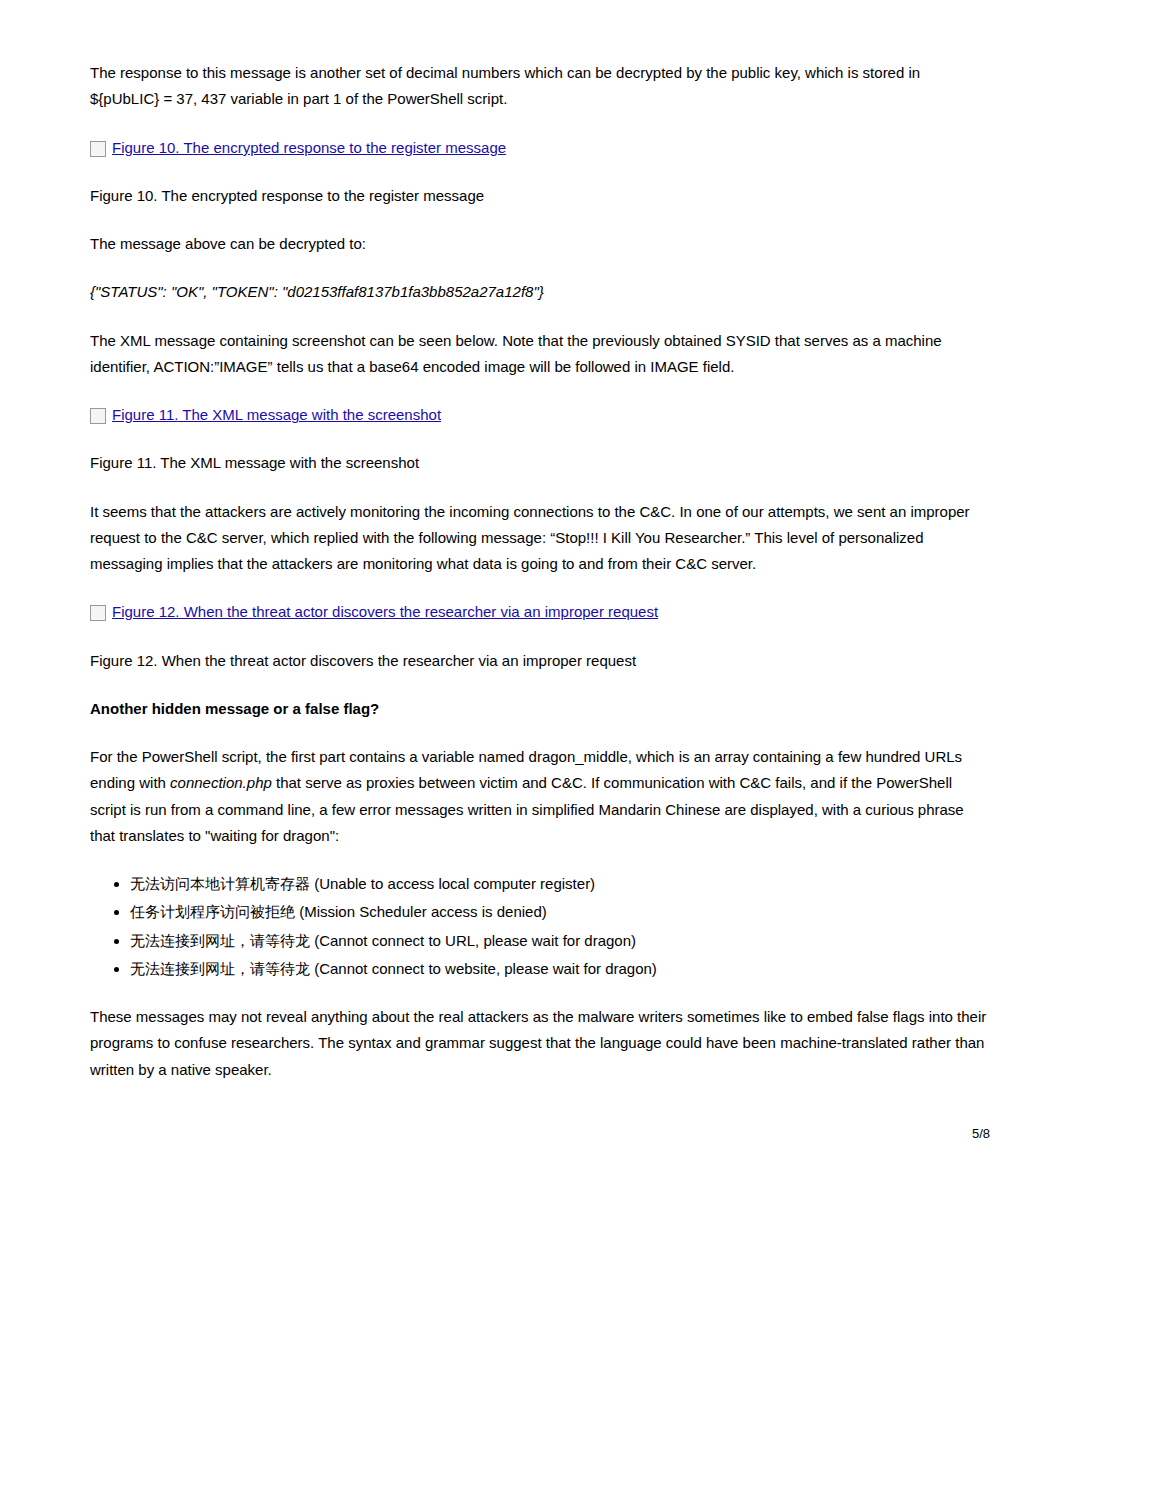The response to this message is another set of decimal numbers which can be decrypted by the public key, which is stored in ${pUbLIC} = 37, 437 variable in part 1 of the PowerShell script.
Figure 10. The encrypted response to the register message
Figure 10. The encrypted response to the register message
The message above can be decrypted to:
{"STATUS": "OK", "TOKEN": "d02153ffaf8137b1fa3bb852a27a12f8"}
The XML message containing screenshot can be seen below. Note that the previously obtained SYSID that serves as a machine identifier, ACTION:”IMAGE” tells us that a base64 encoded image will be followed in IMAGE field.
Figure 11. The XML message with the screenshot
Figure 11. The XML message with the screenshot
It seems that the attackers are actively monitoring the incoming connections to the C&C. In one of our attempts, we sent an improper request to the C&C server, which replied with the following message: “Stop!!! I Kill You Researcher.” This level of personalized messaging implies that the attackers are monitoring what data is going to and from their C&C server.
Figure 12. When the threat actor discovers the researcher via an improper request
Figure 12. When the threat actor discovers the researcher via an improper request
Another hidden message or a false flag?
For the PowerShell script, the first part contains a variable named dragon_middle, which is an array containing a few hundred URLs ending with connection.php that serve as proxies between victim and C&C. If communication with C&C fails, and if the PowerShell script is run from a command line, a few error messages written in simplified Mandarin Chinese are displayed, with a curious phrase that translates to "waiting for dragon":
无法访问本地计算机寄存器 (Unable to access local computer register)
任务计划程序访问被拒绝 (Mission Scheduler access is denied)
无法连接到网址，请等待龙 (Cannot connect to URL, please wait for dragon)
无法连接到网址，请等待龙 (Cannot connect to website, please wait for dragon)
These messages may not reveal anything about the real attackers as the malware writers sometimes like to embed false flags into their programs to confuse researchers. The syntax and grammar suggest that the language could have been machine-translated rather than written by a native speaker.
5/8